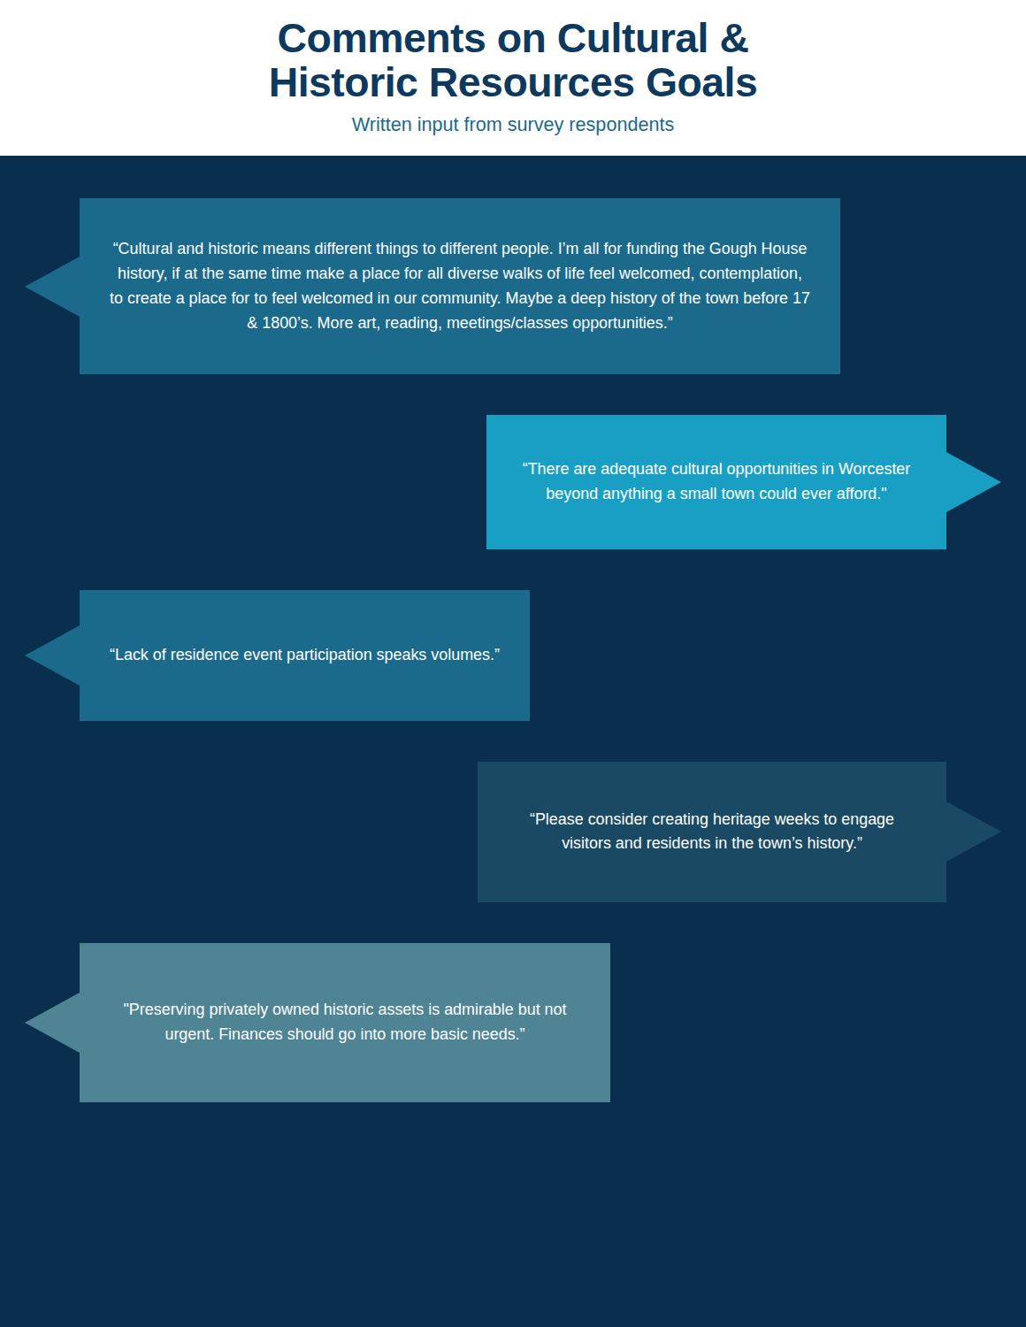Comments on Cultural &
Historic Resources Goals
Written input from survey respondents
“Cultural and historic means different things to different people. I’m all for funding the Gough House history, if at the same time make a place for all diverse walks of life feel welcomed, contemplation, to create a place for to feel welcomed in our community. Maybe a deep history of the town before 17 & 1800’s. More art, reading, meetings/classes opportunities.”
“There are adequate cultural opportunities in Worcester beyond anything a small town could ever afford."
“Lack of residence event participation speaks volumes.”
“Please consider creating heritage weeks to engage visitors and residents in the town’s history.”
"Preserving privately owned historic assets is admirable but not urgent. Finances should go into more basic needs.”